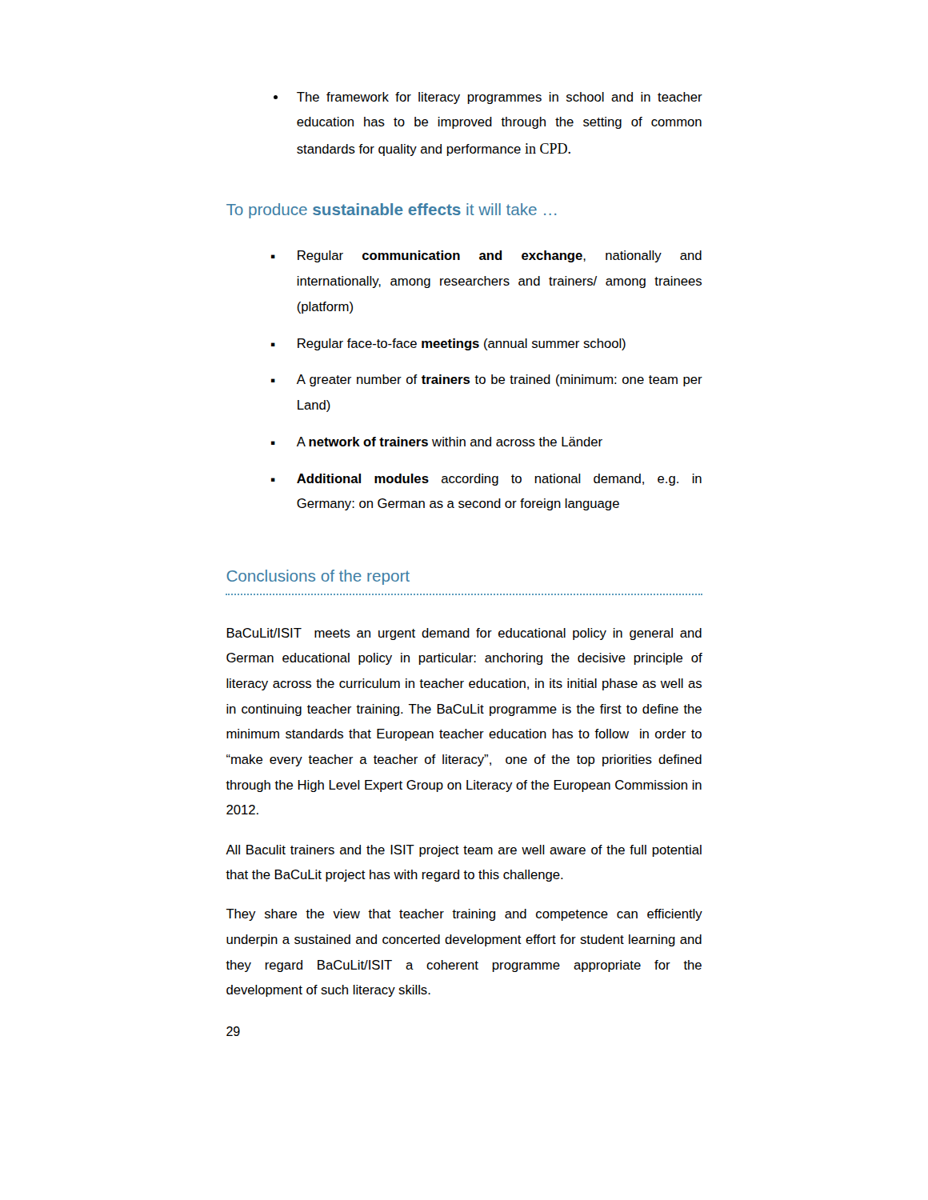The framework for literacy programmes in school and in teacher education has to be improved through the setting of common standards for quality and performance in CPD.
To produce sustainable effects it will take …
Regular communication and exchange, nationally and internationally, among researchers and trainers/ among trainees (platform)
Regular face-to-face meetings (annual summer school)
A greater number of trainers to be trained (minimum: one team per Land)
A network of trainers within and across the Länder
Additional modules according to national demand, e.g. in Germany: on German as a second or foreign language
Conclusions of the report
BaCuLit/ISIT meets an urgent demand for educational policy in general and German educational policy in particular: anchoring the decisive principle of literacy across the curriculum in teacher education, in its initial phase as well as in continuing teacher training. The BaCuLit programme is the first to define the minimum standards that European teacher education has to follow in order to “make every teacher a teacher of literacy”, one of the top priorities defined through the High Level Expert Group on Literacy of the European Commission in 2012.
All Baculit trainers and the ISIT project team are well aware of the full potential that the BaCuLit project has with regard to this challenge.
They share the view that teacher training and competence can efficiently underpin a sustained and concerted development effort for student learning and they regard BaCuLit/ISIT a coherent programme appropriate for the development of such literacy skills.
29